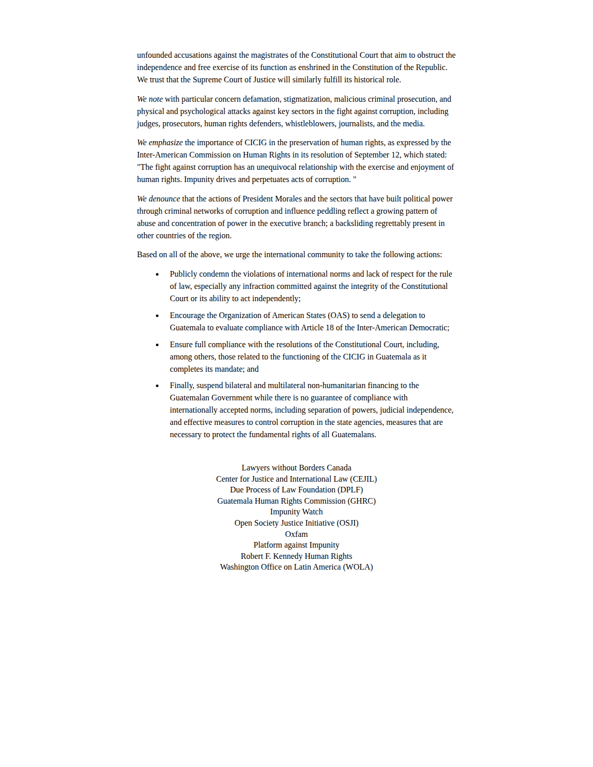unfounded accusations against the magistrates of the Constitutional Court that aim to obstruct the independence and free exercise of its function as enshrined in the Constitution of the Republic. We trust that the Supreme Court of Justice will similarly fulfill its historical role.
We note with particular concern defamation, stigmatization, malicious criminal prosecution, and physical and psychological attacks against key sectors in the fight against corruption, including judges, prosecutors, human rights defenders, whistleblowers, journalists, and the media.
We emphasize the importance of CICIG in the preservation of human rights, as expressed by the Inter-American Commission on Human Rights in its resolution of September 12, which stated: "The fight against corruption has an unequivocal relationship with the exercise and enjoyment of human rights. Impunity drives and perpetuates acts of corruption. "
We denounce that the actions of President Morales and the sectors that have built political power through criminal networks of corruption and influence peddling reflect a growing pattern of abuse and concentration of power in the executive branch; a backsliding regrettably present in other countries of the region.
Based on all of the above, we urge the international community to take the following actions:
Publicly condemn the violations of international norms and lack of respect for the rule of law, especially any infraction committed against the integrity of the Constitutional Court or its ability to act independently;
Encourage the Organization of American States (OAS) to send a delegation to Guatemala to evaluate compliance with Article 18 of the Inter-American Democratic;
Ensure full compliance with the resolutions of the Constitutional Court, including, among others, those related to the functioning of the CICIG in Guatemala as it completes its mandate; and
Finally, suspend bilateral and multilateral non-humanitarian financing to the Guatemalan Government while there is no guarantee of compliance with internationally accepted norms, including separation of powers, judicial independence, and effective measures to control corruption in the state agencies, measures that are necessary to protect the fundamental rights of all Guatemalans.
Lawyers without Borders Canada
Center for Justice and International Law (CEJIL)
Due Process of Law Foundation (DPLF)
Guatemala Human Rights Commission (GHRC)
Impunity Watch
Open Society Justice Initiative (OSJI)
Oxfam
Platform against Impunity
Robert F. Kennedy Human Rights
Washington Office on Latin America (WOLA)